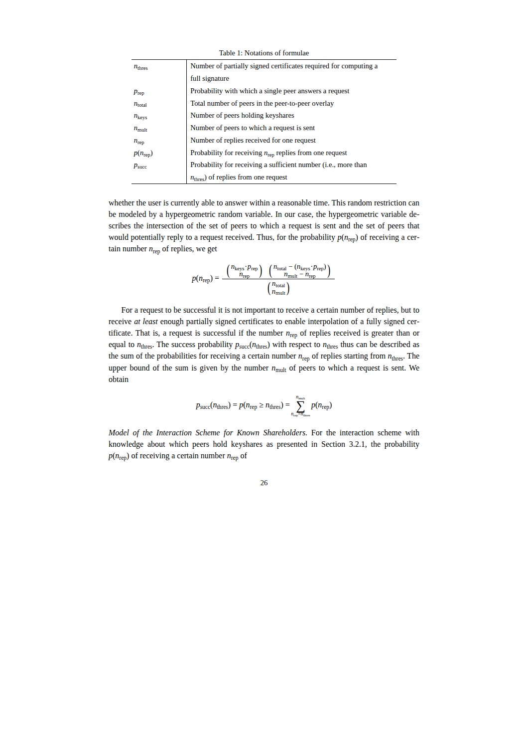Table 1: Notations of formulae
| n thres | Number of partially signed certificates required for computing a |
| | full signature |
| p rep | Probability with which a single peer answers a request |
| n total | Total number of peers in the peer-to-peer overlay |
| n keys | Number of peers holding keyshares |
| n mult | Number of peers to which a request is sent |
| n rep | Number of replies received for one request |
| p ( n rep ) | Probability for receiving n rep replies from one request |
| p succ | Probability for receiving a sufficient number (i.e., more than |
| | n thres ) of replies from one request |
whether the user is currently able to answer within a reasonable time. This random restriction can be modeled by a hypergeometric random variable. In our case, the hypergeometric variable describes the intersection of the set of peers to which a request is sent and the set of peers that would potentially reply to a request received. Thus, for the probability p(nrep) of receiving a certain number nrep of replies, we get
p(nrep) = (nkeys·prep nrep) (ntotal − (nkeys·prep) nmult − nrep) (ntotal nmult)
For a request to be successful it is not important to receive a certain number of replies, but to receive at least enough partially signed certificates to enable interpolation of a fully signed certificate. That is, a request is successful if the number nrep of replies received is greater than or equal to nthres. The success probability psucc(nthres) with respect to nthres thus can be described as the sum of the probabilities for receiving a certain number nrep of replies starting from nthres. The upper bound of the sum is given by the number nmult of peers to which a request is sent. We obtain
psucc(nthres) = p(nrep ≥ nthres) =nmult∑nrep=nthres p(nrep)
Model of the Interaction Scheme for Known Shareholders. For the interaction scheme with knowledge about which peers hold keyshares as presented in Section 3.2.1, the probability p(nrep) of receiving a certain number nrep of
26